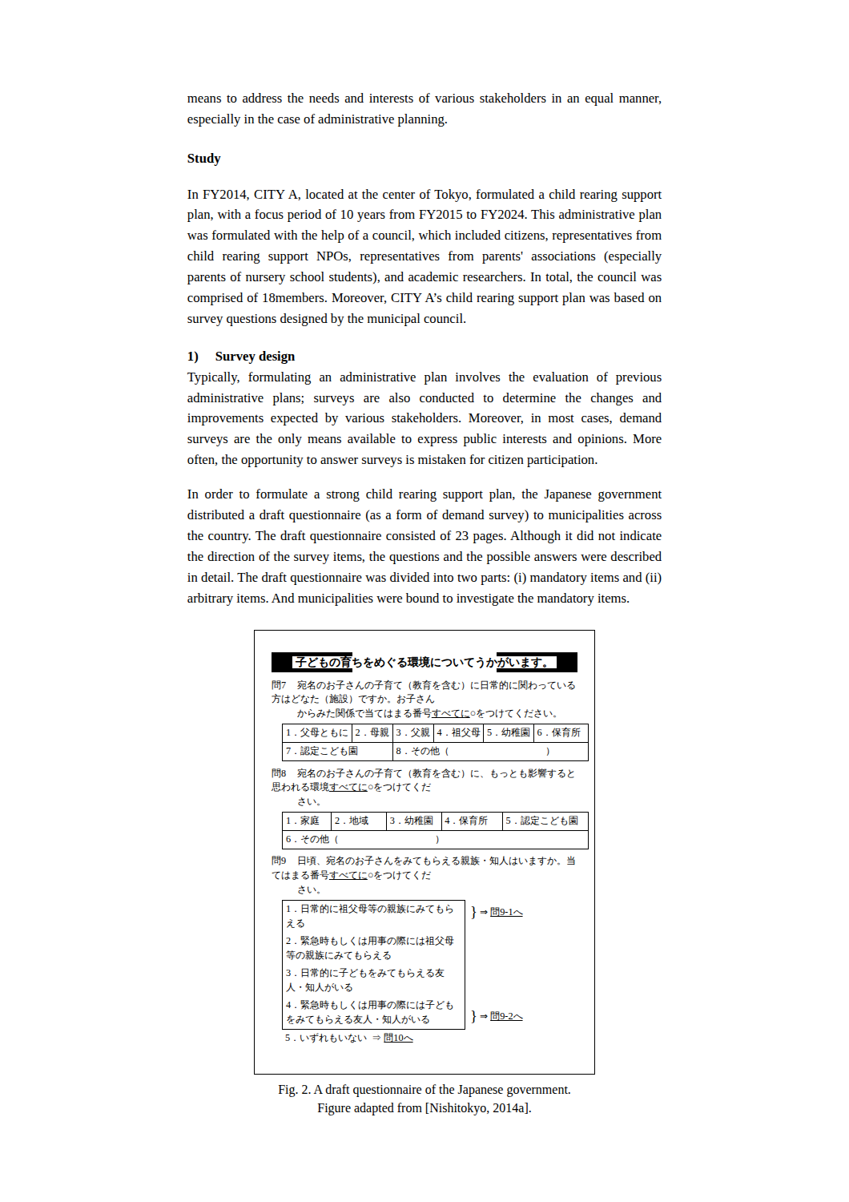means to address the needs and interests of various stakeholders in an equal manner, especially in the case of administrative planning.
Study
In FY2014, CITY A, located at the center of Tokyo, formulated a child rearing support plan, with a focus period of 10 years from FY2015 to FY2024. This administrative plan was formulated with the help of a council, which included citizens, representatives from child rearing support NPOs, representatives from parents' associations (especially parents of nursery school students), and academic researchers. In total, the council was comprised of 18members. Moreover, CITY A’s child rearing support plan was based on survey questions designed by the municipal council.
1) Survey design
Typically, formulating an administrative plan involves the evaluation of previous administrative plans; surveys are also conducted to determine the changes and improvements expected by various stakeholders. Moreover, in most cases, demand surveys are the only means available to express public interests and opinions. More often, the opportunity to answer surveys is mistaken for citizen participation.
In order to formulate a strong child rearing support plan, the Japanese government distributed a draft questionnaire (as a form of demand survey) to municipalities across the country. The draft questionnaire consisted of 23 pages. Although it did not indicate the direction of the survey items, the questions and the possible answers were described in detail. The draft questionnaire was divided into two parts: (i) mandatory items and (ii) arbitrary items. And municipalities were bound to investigate the mandatory items.
子どもの育ちをめぐる環境についてうかがいます。
問7宛名のお子さんの子育て（教育を含む）に日常的に関わっている方はどなた（施設）ですか。お子さん
からみた関係で当てはまる番号すべてに○をつけてください。
| 1．父母ともに | 2．母親 | 3．父親 | 4．祖父母 | 5．幼稚園 | 6．保育所 |
| 7．認定こども園 | 8．その他（ ） |
問8宛名のお子さんの子育て（教育を含む）に、もっとも影響すると思われる環境すべてに○をつけてくだ
さい。
| 1．家庭 | 2．地域 | 3．幼稚園 | 4．保育所 | 5．認定こども園 |
| 6．その他（ ） |
問9日頃、宛名のお子さんをみてもらえる親族・知人はいますか。当てはまる番号すべてに○をつけてくだ
さい。
1．日常的に祖父母等の親族にみてもらえる
2．緊急時もしくは用事の際には祖父母等の親族にみてもらえる
3．日常的に子どもをみてもらえる友人・知人がいる
4．緊急時もしくは用事の際には子どもをみてもらえる友人・知人がいる
} ⇒ 問9-1へ
} ⇒ 問9-2へ
5．いずれもいない ⇒ 問10へ
Fig. 2. A draft questionnaire of the Japanese government.
Figure adapted from [Nishitokyo, 2014a].